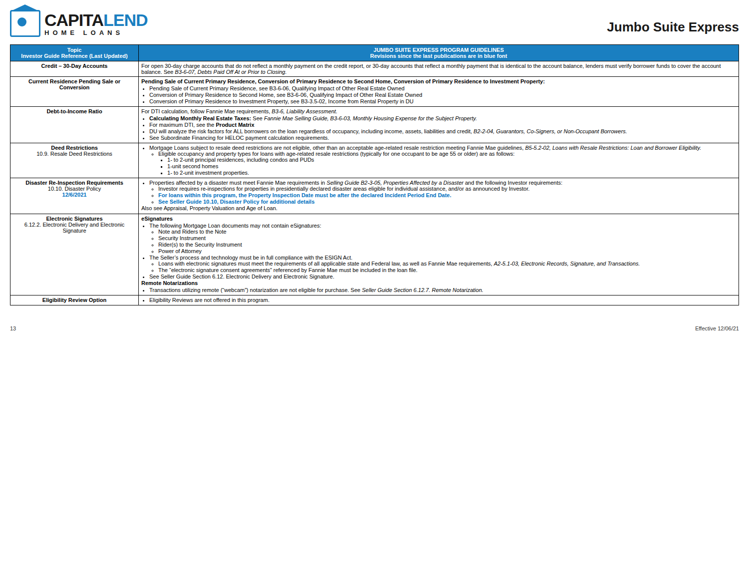CAPITA LEND
HOME LOANS
Jumbo Suite Express
| Topic Investor Guide Reference (Last Updated) | JUMBO SUITE EXPRESS PROGRAM GUIDELINES Revisions since the last publications are in blue font |
| --- | --- |
| Credit – 30-Day Accounts | For open 30-day charge accounts that do not reflect a monthly payment on the credit report, or 30-day accounts that reflect a monthly payment that is identical to the account balance, lenders must verify borrower funds to cover the account balance. See B3-6-07, Debts Paid Off At or Prior to Closing. |
| Current Residence Pending Sale or Conversion | Pending Sale of Current Primary Residence, Conversion of Primary Residence to Second Home, Conversion of Primary Residence to Investment Property: Pending Sale of Current Primary Residence, see B3-6-06, Qualifying Impact of Other Real Estate Owned Conversion of Primary Residence to Second Home, see B3-6-06, Qualifying Impact of Other Real Estate Owned Conversion of Primary Residence to Investment Property, see B3-3.5-02, Income from Rental Property in DU |
| Debt-to-Income Ratio | For DTI calculation, follow Fannie Mae requirements, B3-6, Liability Assessment. Calculating Monthly Real Estate Taxes: See Fannie Mae Selling Guide, B3-6-03, Monthly Housing Expense for the Subject Property. For maximum DTI, see the Product Matrix DU will analyze the risk factors for ALL borrowers on the loan regardless of occupancy, including income, assets, liabilities and credit, B2-2-04, Guarantors, Co-Signers, or Non-Occupant Borrowers. See Subordinate Financing for HELOC payment calculation requirements. |
| Deed Restrictions 10.9. Resale Deed Restrictions | Mortgage Loans subject to resale deed restrictions are not eligible, other than an acceptable age-related resale restriction meeting Fannie Mae guidelines, B5-5.2-02, Loans with Resale Restrictions: Loan and Borrower Eligibility. Eligible occupancy and property types for loans with age-related resale restrictions (typically for one occupant to be age 55 or older) are as follows: 1- to 2-unit principal residences, including condos and PUDs 1-unit second homes 1- to 2-unit investment properties. |
| Disaster Re-Inspection Requirements 10.10. Disaster Policy 12/6/2021 | Properties affected by a disaster must meet Fannie Mae requirements in Selling Guide B2-3-05, Properties Affected by a Disaster and the following Investor requirements: Investor requires re-inspections for properties in presidentially declared disaster areas eligible for individual assistance, and/or as announced by Investor. For loans within this program, the Property Inspection Date must be after the declared Incident Period End Date. See Seller Guide 10.10, Disaster Policy for additional details Also see Appraisal, Property Valuation and Age of Loan. |
| Electronic Signatures 6.12.2. Electronic Delivery and Electronic Signature | eSignatures The following Mortgage Loan documents may not contain eSignatures: Note and Riders to the Note Security Instrument Rider(s) to the Security Instrument Power of Attorney The Seller’s process and technology must be in full compliance with the ESIGN Act. Loans with electronic signatures must meet the requirements of all applicable state and Federal law, as well as Fannie Mae requirements, A2-5.1-03, Electronic Records, Signature, and Transactions. The “electronic signature consent agreements” referenced by Fannie Mae must be included in the loan file. See Seller Guide Section 6.12. Electronic Delivery and Electronic Signature. Remote Notarizations Transactions utilizing remote (“webcam”) notarization are not eligible for purchase. See Seller Guide Section 6.12.7. Remote Notarization. |
| Eligibility Review Option | Eligibility Reviews are not offered in this program. |
13
Effective 12/06/21